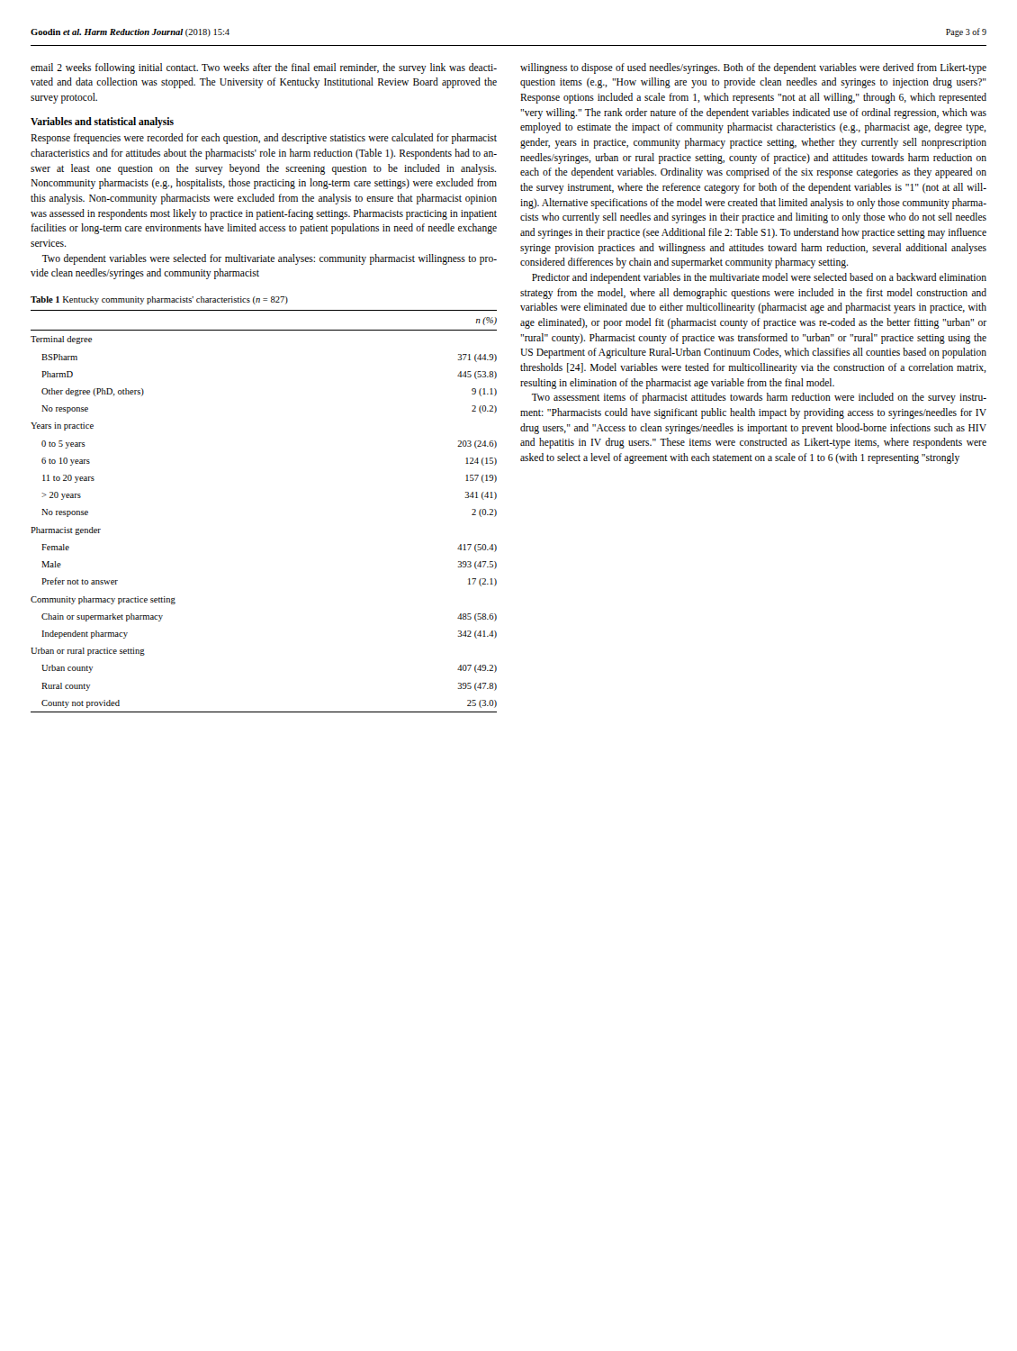Goodin et al. Harm Reduction Journal (2018) 15:4
Page 3 of 9
email 2 weeks following initial contact. Two weeks after the final email reminder, the survey link was deactivated and data collection was stopped. The University of Kentucky Institutional Review Board approved the survey protocol.
Variables and statistical analysis
Response frequencies were recorded for each question, and descriptive statistics were calculated for pharmacist characteristics and for attitudes about the pharmacists' role in harm reduction (Table 1). Respondents had to answer at least one question on the survey beyond the screening question to be included in analysis. Noncommunity pharmacists (e.g., hospitalists, those practicing in long-term care settings) were excluded from this analysis. Non-community pharmacists were excluded from the analysis to ensure that pharmacist opinion was assessed in respondents most likely to practice in patient-facing settings. Pharmacists practicing in inpatient facilities or long-term care environments have limited access to patient populations in need of needle exchange services.
Two dependent variables were selected for multivariate analyses: community pharmacist willingness to provide clean needles/syringes and community pharmacist
Table 1 Kentucky community pharmacists' characteristics (n = 827)
| | n (%) |
| --- | --- |
| Terminal degree | |
| BSPharm | 371 (44.9) |
| PharmD | 445 (53.8) |
| Other degree (PhD, others) | 9 (1.1) |
| No response | 2 (0.2) |
| Years in practice | |
| 0 to 5 years | 203 (24.6) |
| 6 to 10 years | 124 (15) |
| 11 to 20 years | 157 (19) |
| > 20 years | 341 (41) |
| No response | 2 (0.2) |
| Pharmacist gender | |
| Female | 417 (50.4) |
| Male | 393 (47.5) |
| Prefer not to answer | 17 (2.1) |
| Community pharmacy practice setting | |
| Chain or supermarket pharmacy | 485 (58.6) |
| Independent pharmacy | 342 (41.4) |
| Urban or rural practice setting | |
| Urban county | 407 (49.2) |
| Rural county | 395 (47.8) |
| County not provided | 25 (3.0) |
willingness to dispose of used needles/syringes. Both of the dependent variables were derived from Likert-type question items (e.g., "How willing are you to provide clean needles and syringes to injection drug users?" Response options included a scale from 1, which represents "not at all willing," through 6, which represented "very willing." The rank order nature of the dependent variables indicated use of ordinal regression, which was employed to estimate the impact of community pharmacist characteristics (e.g., pharmacist age, degree type, gender, years in practice, community pharmacy practice setting, whether they currently sell nonprescription needles/syringes, urban or rural practice setting, county of practice) and attitudes towards harm reduction on each of the dependent variables. Ordinality was comprised of the six response categories as they appeared on the survey instrument, where the reference category for both of the dependent variables is "1" (not at all willing). Alternative specifications of the model were created that limited analysis to only those community pharmacists who currently sell needles and syringes in their practice and limiting to only those who do not sell needles and syringes in their practice (see Additional file 2: Table S1). To understand how practice setting may influence syringe provision practices and willingness and attitudes toward harm reduction, several additional analyses considered differences by chain and supermarket community pharmacy setting.
Predictor and independent variables in the multivariate model were selected based on a backward elimination strategy from the model, where all demographic questions were included in the first model construction and variables were eliminated due to either multicollinearity (pharmacist age and pharmacist years in practice, with age eliminated), or poor model fit (pharmacist county of practice was re-coded as the better fitting "urban" or "rural" county). Pharmacist county of practice was transformed to "urban" or "rural" practice setting using the US Department of Agriculture Rural-Urban Continuum Codes, which classifies all counties based on population thresholds [24]. Model variables were tested for multicollinearity via the construction of a correlation matrix, resulting in elimination of the pharmacist age variable from the final model.
Two assessment items of pharmacist attitudes towards harm reduction were included on the survey instrument: "Pharmacists could have significant public health impact by providing access to syringes/needles for IV drug users," and "Access to clean syringes/needles is important to prevent blood-borne infections such as HIV and hepatitis in IV drug users." These items were constructed as Likert-type items, where respondents were asked to select a level of agreement with each statement on a scale of 1 to 6 (with 1 representing "strongly